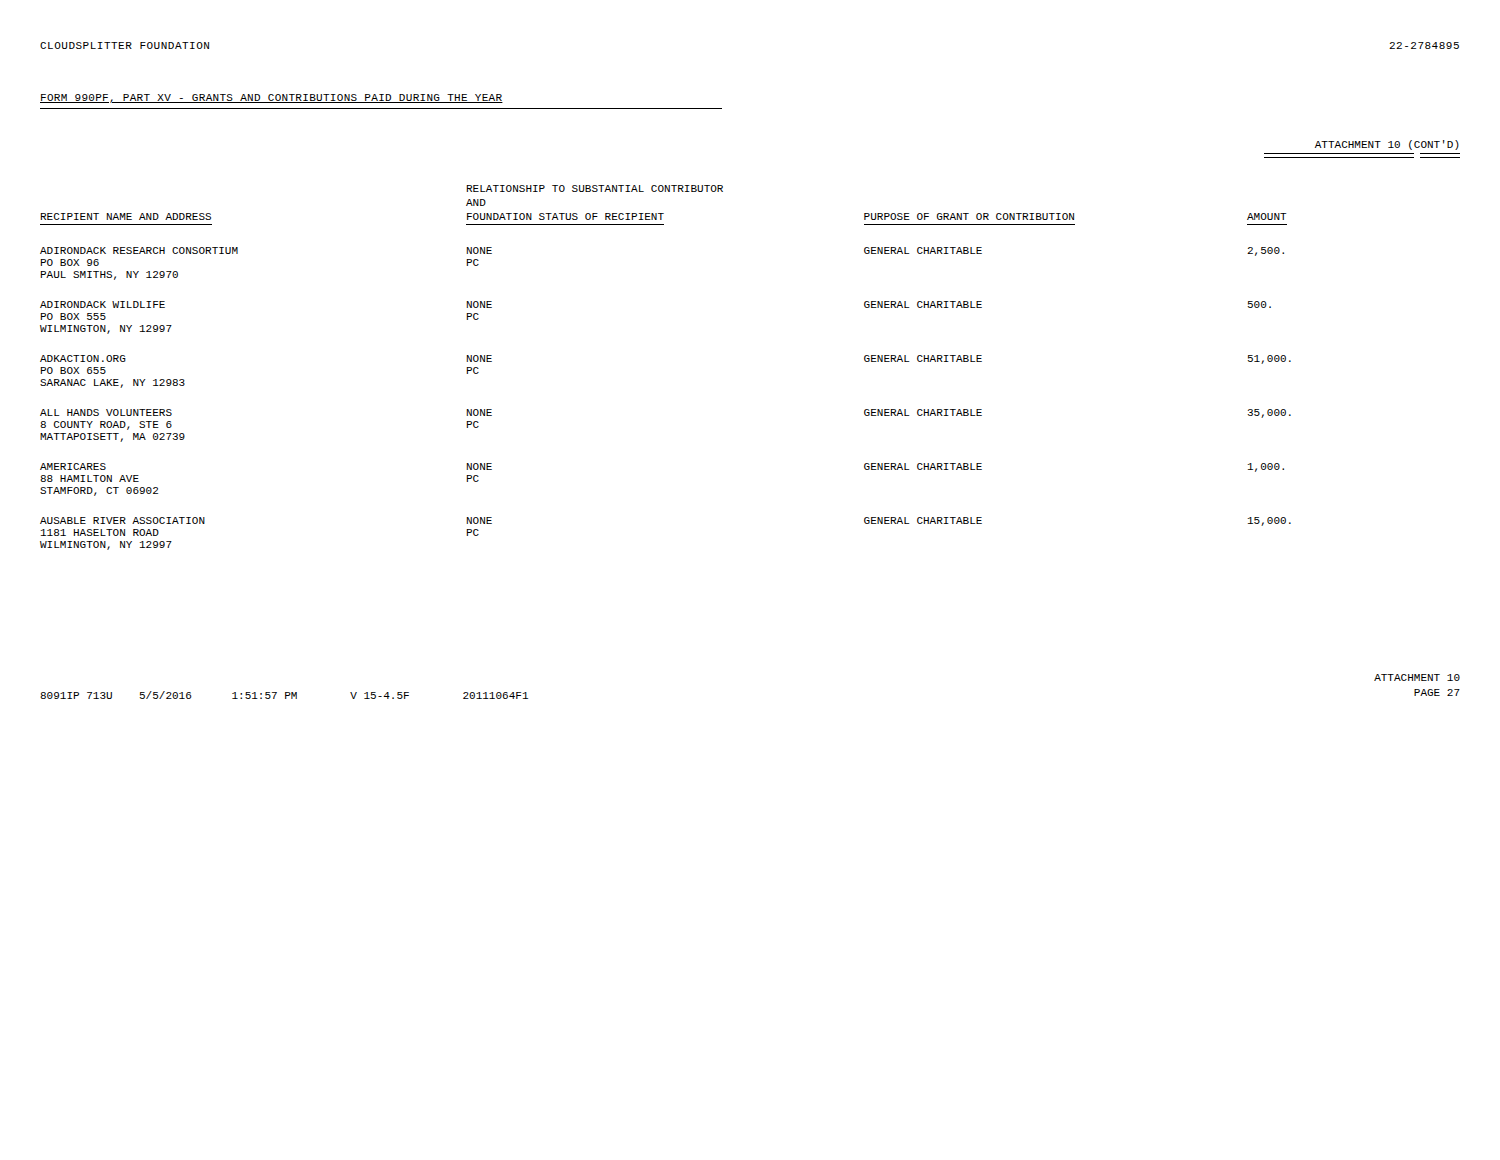CLOUDSPLITTER FOUNDATION
22-2784895
FORM 990PF, PART XV - GRANTS AND CONTRIBUTIONS PAID DURING THE YEAR
ATTACHMENT 10 (CONT'D)
| | RELATIONSHIP TO SUBSTANTIAL CONTRIBUTOR | | |
| --- | --- | --- | --- |
| | AND | | |
| RECIPIENT NAME AND ADDRESS | FOUNDATION STATUS OF RECIPIENT | PURPOSE OF GRANT OR CONTRIBUTION | AMOUNT |
| ADIRONDACK RESEARCH CONSORTIUM | NONE | GENERAL CHARITABLE | 2,500. |
| PO BOX 96 | PC | | |
| PAUL SMITHS, NY 12970 | | | |
| ADIRONDACK WILDLIFE | NONE | GENERAL CHARITABLE | 500. |
| PO BOX 555 | PC | | |
| WILMINGTON, NY 12997 | | | |
| ADKACTION.ORG | NONE | GENERAL CHARITABLE | 51,000. |
| PO BOX 655 | PC | | |
| SARANAC LAKE, NY 12983 | | | |
| ALL HANDS VOLUNTEERS | NONE | GENERAL CHARITABLE | 35,000. |
| 8 COUNTY ROAD, STE 6 | PC | | |
| MATTAPOISETT, MA 02739 | | | |
| AMERICARES | NONE | GENERAL CHARITABLE | 1,000. |
| 88 HAMILTON AVE | PC | | |
| STAMFORD, CT 06902 | | | |
| AUSABLE RIVER ASSOCIATION | NONE | GENERAL CHARITABLE | 15,000. |
| 1181 HASELTON ROAD | PC | | |
| WILMINGTON, NY 12997 | | | |
8091IP 713U 5/5/2016 1:51:57 PM V 15-4.5F 20111064F1
ATTACHMENT 10
PAGE 27